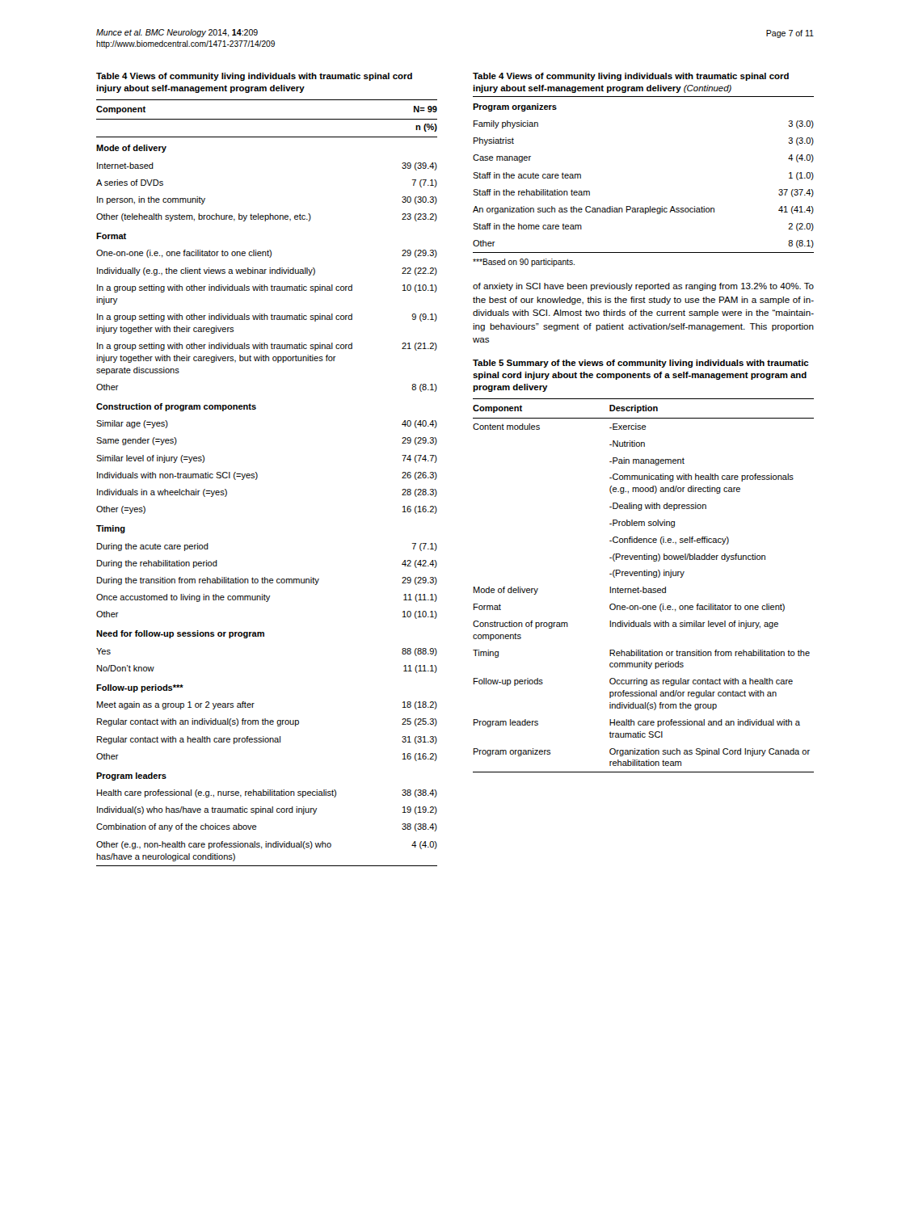Munce et al. BMC Neurology 2014, 14:209
http://www.biomedcentral.com/1471-2377/14/209
Page 7 of 11
Table 4 Views of community living individuals with traumatic spinal cord injury about self-management program delivery
| Component | N= 99 |
| --- | --- |
| | n (%) |
| Mode of delivery |
| Internet-based | 39 (39.4) |
| A series of DVDs | 7 (7.1) |
| In person, in the community | 30 (30.3) |
| Other (telehealth system, brochure, by telephone, etc.) | 23 (23.2) |
| Format |
| One-on-one (i.e., one facilitator to one client) | 29 (29.3) |
| Individually (e.g., the client views a webinar individually) | 22 (22.2) |
| In a group setting with other individuals with traumatic spinal cord injury | 10 (10.1) |
| In a group setting with other individuals with traumatic spinal cord injury together with their caregivers | 9 (9.1) |
| In a group setting with other individuals with traumatic spinal cord injury together with their caregivers, but with opportunities for separate discussions | 21 (21.2) |
| Other | 8 (8.1) |
| Construction of program components |
| Similar age (=yes) | 40 (40.4) |
| Same gender (=yes) | 29 (29.3) |
| Similar level of injury (=yes) | 74 (74.7) |
| Individuals with non-traumatic SCI (=yes) | 26 (26.3) |
| Individuals in a wheelchair (=yes) | 28 (28.3) |
| Other (=yes) | 16 (16.2) |
| Timing |
| During the acute care period | 7 (7.1) |
| During the rehabilitation period | 42 (42.4) |
| During the transition from rehabilitation to the community | 29 (29.3) |
| Once accustomed to living in the community | 11 (11.1) |
| Other | 10 (10.1) |
| Need for follow-up sessions or program |
| Yes | 88 (88.9) |
| No/Don’t know | 11 (11.1) |
| Follow-up periods*** |
| Meet again as a group 1 or 2 years after | 18 (18.2) |
| Regular contact with an individual(s) from the group | 25 (25.3) |
| Regular contact with a health care professional | 31 (31.3) |
| Other | 16 (16.2) |
| Program leaders |
| Health care professional (e.g., nurse, rehabilitation specialist) | 38 (38.4) |
| Individual(s) who has/have a traumatic spinal cord injury | 19 (19.2) |
| Combination of any of the choices above | 38 (38.4) |
| Other (e.g., non-health care professionals, individual(s) who has/have a neurological conditions) | 4 (4.0) |
Table 4 Views of community living individuals with traumatic spinal cord injury about self-management program delivery (Continued)
| Program organizers | |
| Family physician | 3 (3.0) |
| Physiatrist | 3 (3.0) |
| Case manager | 4 (4.0) |
| Staff in the acute care team | 1 (1.0) |
| Staff in the rehabilitation team | 37 (37.4) |
| An organization such as the Canadian Paraplegic Association | 41 (41.4) |
| Staff in the home care team | 2 (2.0) |
| Other | 8 (8.1) |
***Based on 90 participants.
of anxiety in SCI have been previously reported as ranging from 13.2% to 40%. To the best of our knowledge, this is the first study to use the PAM in a sample of individuals with SCI. Almost two thirds of the current sample were in the “maintaining behaviours” segment of patient activation/self-management. This proportion was
Table 5 Summary of the views of community living individuals with traumatic spinal cord injury about the components of a self-management program and program delivery
| Component | Description |
| --- | --- |
| Content modules | -Exercise |
| | -Nutrition |
| | -Pain management |
| | -Communicating with health care professionals (e.g., mood) and/or directing care |
| | -Dealing with depression |
| | -Problem solving |
| | -Confidence (i.e., self-efficacy) |
| | -(Preventing) bowel/bladder dysfunction |
| | -(Preventing) injury |
| Mode of delivery | Internet-based |
| Format | One-on-one (i.e., one facilitator to one client) |
| Construction of program components | Individuals with a similar level of injury, age |
| Timing | Rehabilitation or transition from rehabilitation to the community periods |
| Follow-up periods | Occurring as regular contact with a health care professional and/or regular contact with an individual(s) from the group |
| Program leaders | Health care professional and an individual with a traumatic SCI |
| Program organizers | Organization such as Spinal Cord Injury Canada or rehabilitation team |